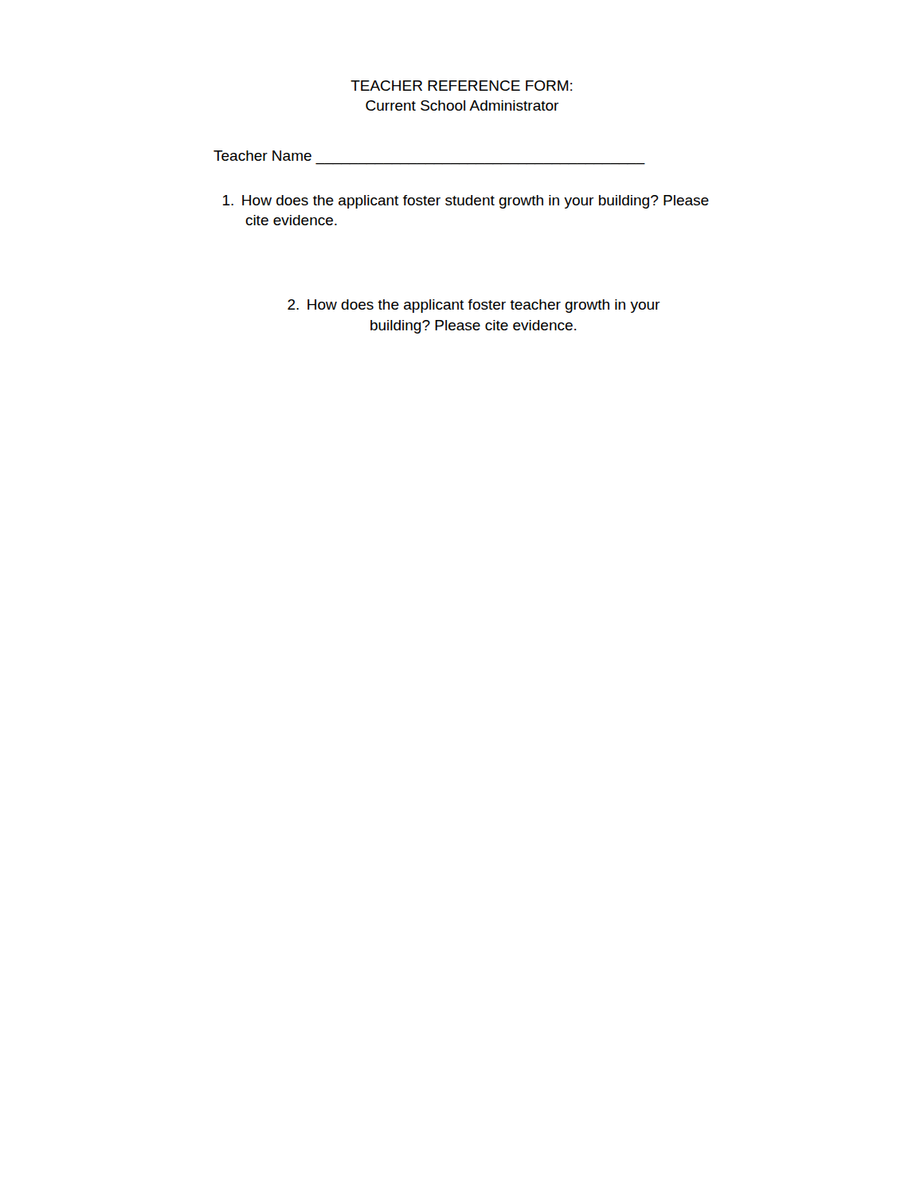TEACHER REFERENCE FORM: Current School Administrator
Teacher Name _______________________________________
1. How does the applicant foster student growth in your building? Please cite evidence.
2. How does the applicant foster teacher growth in your building? Please cite evidence.